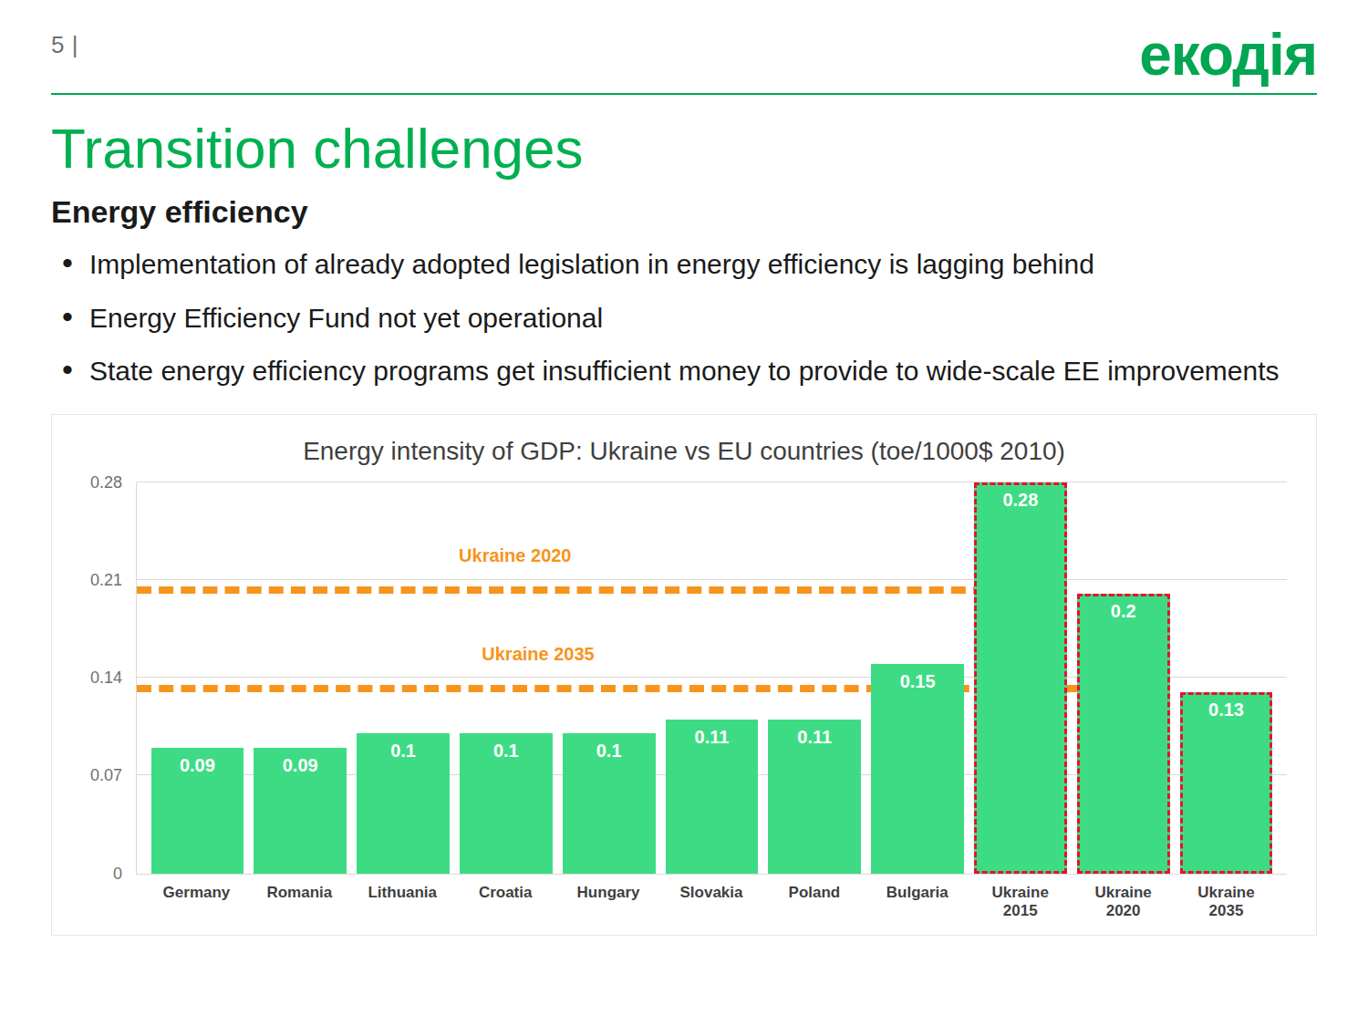5 |
екодія
Transition challenges
Energy efficiency
Implementation of already adopted legislation in energy efficiency is lagging behind
Energy Efficiency Fund not yet operational
State energy efficiency programs get insufficient money to provide to wide-scale EE improvements
Energy intensity of GDP: Ukraine vs EU countries (toe/1000$ 2010)
0.28 0.21 0.14 0.07 0
Ukraine 2020
Ukraine 2035
0.09
0.09
0.1
0.1
0.1
0.11
0.11
0.15
0.28
0.2
0.13
Germany Romania Lithuania Croatia Hungary Slovakia Poland Bulgaria Ukraine 2015 Ukraine 2020 Ukraine 2035